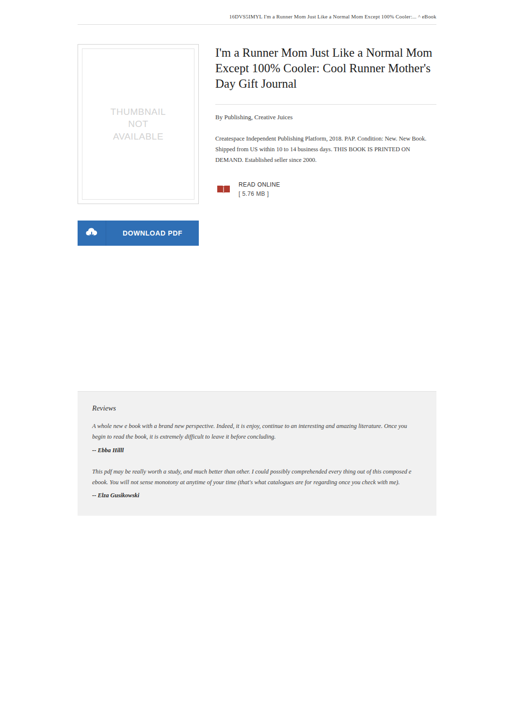16DVS5IMYL I'm a Runner Mom Just Like a Normal Mom Except 100% Cooler:... ^ eBook
THUMBNAIL
NOT
AVAILABLE
DOWNLOAD PDF
I'm a Runner Mom Just Like a Normal Mom Except 100% Cooler: Cool Runner Mother's Day Gift Journal
By Publishing, Creative Juices
Createspace Independent Publishing Platform, 2018. PAP. Condition: New. New Book. Shipped from US within 10 to 14 business days. THIS BOOK IS PRINTED ON DEMAND. Established seller since 2000.
READ ONLINE
[ 5.76 MB ]
Reviews
A whole new e book with a brand new perspective. Indeed, it is enjoy, continue to an interesting and amazing literature. Once you begin to read the book, it is extremely difficult to leave it before concluding.
-- Ebba Hilll
This pdf may be really worth a study, and much better than other. I could possibly comprehended every thing out of this composed e ebook. You will not sense monotony at anytime of your time (that's what catalogues are for regarding once you check with me).
-- Elza Gusikowski